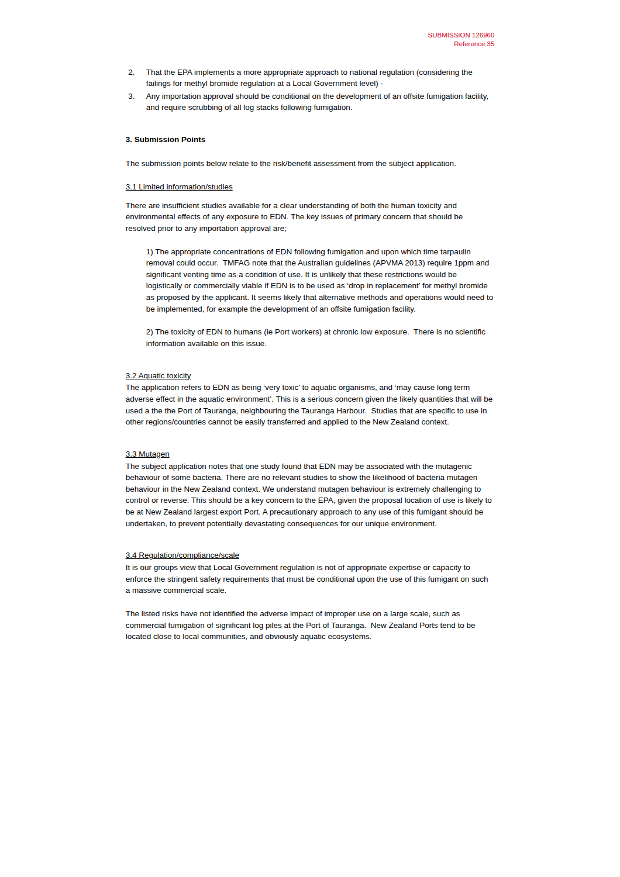SUBMISSION 126960
Reference 35
2. That the EPA implements a more appropriate approach to national regulation (considering the failings for methyl bromide regulation at a Local Government level) -
3. Any importation approval should be conditional on the development of an offsite fumigation facility, and require scrubbing of all log stacks following fumigation.
3. Submission Points
The submission points below relate to the risk/benefit assessment from the subject application.
3.1 Limited information/studies
There are insufficient studies available for a clear understanding of both the human toxicity and environmental effects of any exposure to EDN. The key issues of primary concern that should be resolved prior to any importation approval are;
1) The appropriate concentrations of EDN following fumigation and upon which time tarpaulin removal could occur. TMFAG note that the Australian guidelines (APVMA 2013) require 1ppm and significant venting time as a condition of use. It is unlikely that these restrictions would be logistically or commercially viable if EDN is to be used as ‘drop in replacement’ for methyl bromide as proposed by the applicant. It seems likely that alternative methods and operations would need to be implemented, for example the development of an offsite fumigation facility.
2) The toxicity of EDN to humans (ie Port workers) at chronic low exposure. There is no scientific information available on this issue.
3.2 Aquatic toxicity
The application refers to EDN as being ‘very toxic’ to aquatic organisms, and ‘may cause long term adverse effect in the aquatic environment’. This is a serious concern given the likely quantities that will be used a the the Port of Tauranga, neighbouring the Tauranga Harbour. Studies that are specific to use in other regions/countries cannot be easily transferred and applied to the New Zealand context.
3.3 Mutagen
The subject application notes that one study found that EDN may be associated with the mutagenic behaviour of some bacteria. There are no relevant studies to show the likelihood of bacteria mutagen behaviour in the New Zealand context. We understand mutagen behaviour is extremely challenging to control or reverse. This should be a key concern to the EPA, given the proposal location of use is likely to be at New Zealand largest export Port. A precautionary approach to any use of this fumigant should be undertaken, to prevent potentially devastating consequences for our unique environment.
3.4 Regulation/compliance/scale
It is our groups view that Local Government regulation is not of appropriate expertise or capacity to enforce the stringent safety requirements that must be conditional upon the use of this fumigant on such a massive commercial scale.
The listed risks have not identified the adverse impact of improper use on a large scale, such as commercial fumigation of significant log piles at the Port of Tauranga. New Zealand Ports tend to be located close to local communities, and obviously aquatic ecosystems.